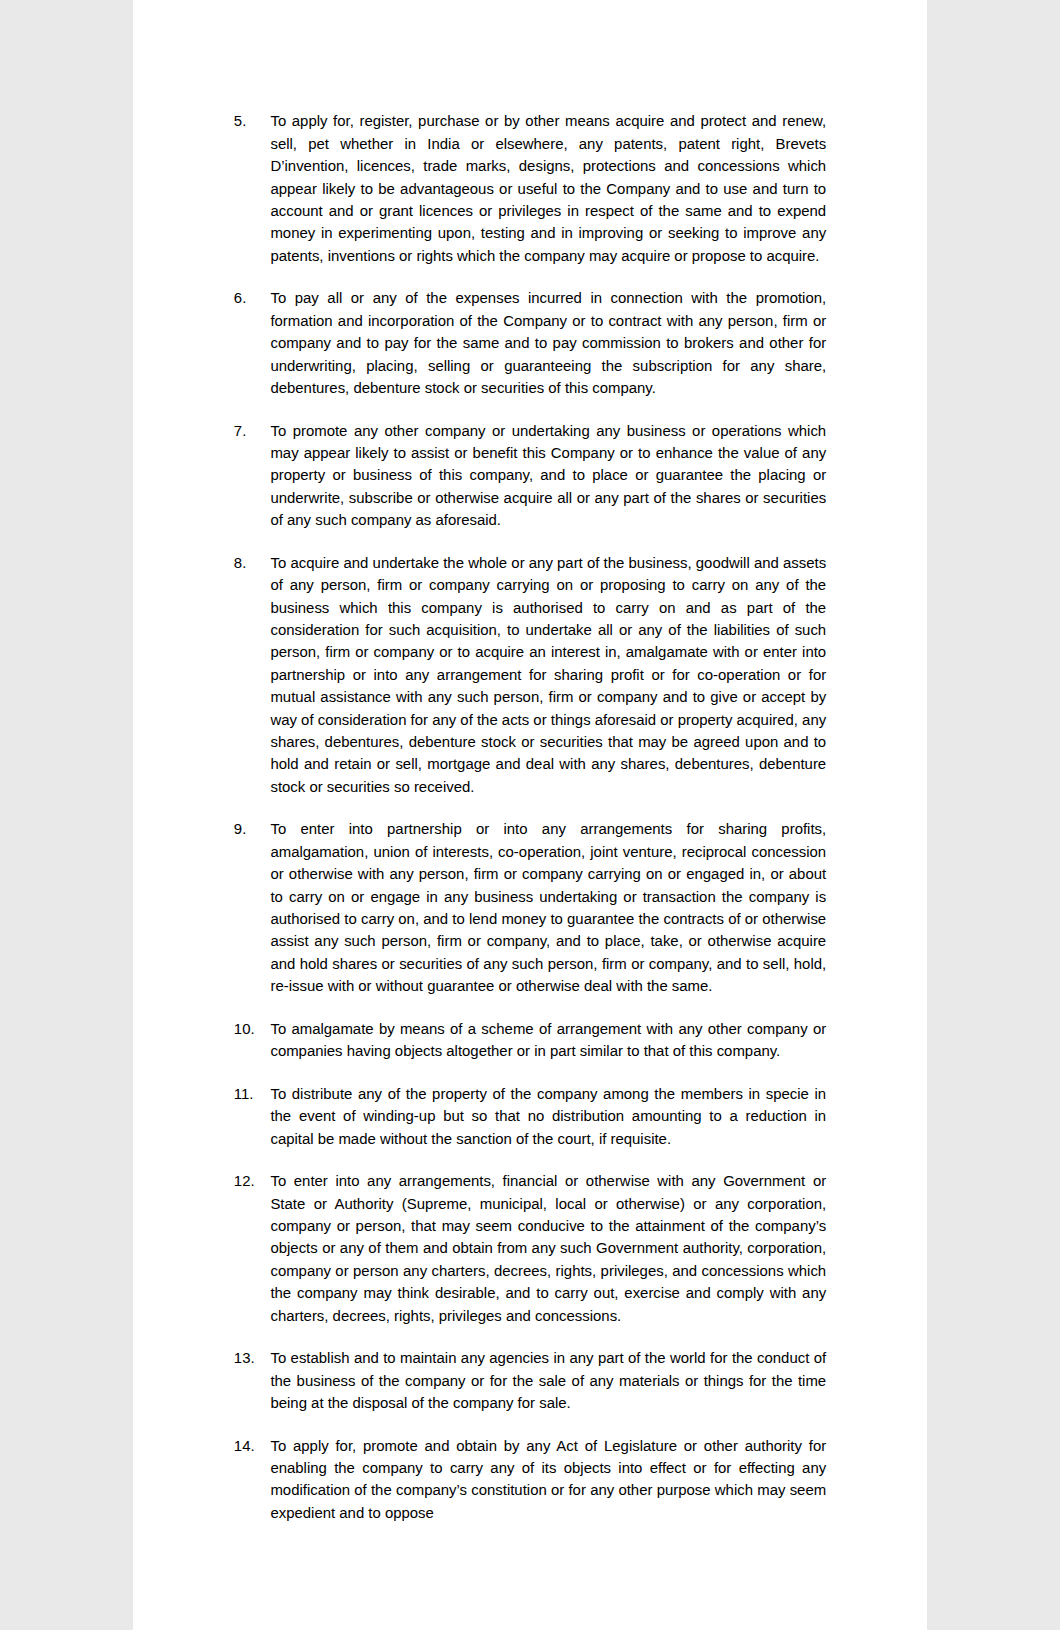5. To apply for, register, purchase or by other means acquire and protect and renew, sell, pet whether in India or elsewhere, any patents, patent right, Brevets D’invention, licences, trade marks, designs, protections and concessions which appear likely to be advantageous or useful to the Company and to use and turn to account and or grant licences or privileges in respect of the same and to expend money in experimenting upon, testing and in improving or seeking to improve any patents, inventions or rights which the company may acquire or propose to acquire.
6. To pay all or any of the expenses incurred in connection with the promotion, formation and incorporation of the Company or to contract with any person, firm or company and to pay for the same and to pay commission to brokers and other for underwriting, placing, selling or guaranteeing the subscription for any share, debentures, debenture stock or securities of this company.
7. To promote any other company or undertaking any business or operations which may appear likely to assist or benefit this Company or to enhance the value of any property or business of this company, and to place or guarantee the placing or underwrite, subscribe or otherwise acquire all or any part of the shares or securities of any such company as aforesaid.
8. To acquire and undertake the whole or any part of the business, goodwill and assets of any person, firm or company carrying on or proposing to carry on any of the business which this company is authorised to carry on and as part of the consideration for such acquisition, to undertake all or any of the liabilities of such person, firm or company or to acquire an interest in, amalgamate with or enter into partnership or into any arrangement for sharing profit or for co-operation or for mutual assistance with any such person, firm or company and to give or accept by way of consideration for any of the acts or things aforesaid or property acquired, any shares, debentures, debenture stock or securities that may be agreed upon and to hold and retain or sell, mortgage and deal with any shares, debentures, debenture stock or securities so received.
9. To enter into partnership or into any arrangements for sharing profits, amalgamation, union of interests, co-operation, joint venture, reciprocal concession or otherwise with any person, firm or company carrying on or engaged in, or about to carry on or engage in any business undertaking or transaction the company is authorised to carry on, and to lend money to guarantee the contracts of or otherwise assist any such person, firm or company, and to place, take, or otherwise acquire and hold shares or securities of any such person, firm or company, and to sell, hold, re-issue with or without guarantee or otherwise deal with the same.
10. To amalgamate by means of a scheme of arrangement with any other company or companies having objects altogether or in part similar to that of this company.
11. To distribute any of the property of the company among the members in specie in the event of winding-up but so that no distribution amounting to a reduction in capital be made without the sanction of the court, if requisite.
12. To enter into any arrangements, financial or otherwise with any Government or State or Authority (Supreme, municipal, local or otherwise) or any corporation, company or person, that may seem conducive to the attainment of the company’s objects or any of them and obtain from any such Government authority, corporation, company or person any charters, decrees, rights, privileges, and concessions which the company may think desirable, and to carry out, exercise and comply with any charters, decrees, rights, privileges and concessions.
13. To establish and to maintain any agencies in any part of the world for the conduct of the business of the company or for the sale of any materials or things for the time being at the disposal of the company for sale.
14. To apply for, promote and obtain by any Act of Legislature or other authority for enabling the company to carry any of its objects into effect or for effecting any modification of the company’s constitution or for any other purpose which may seem expedient and to oppose